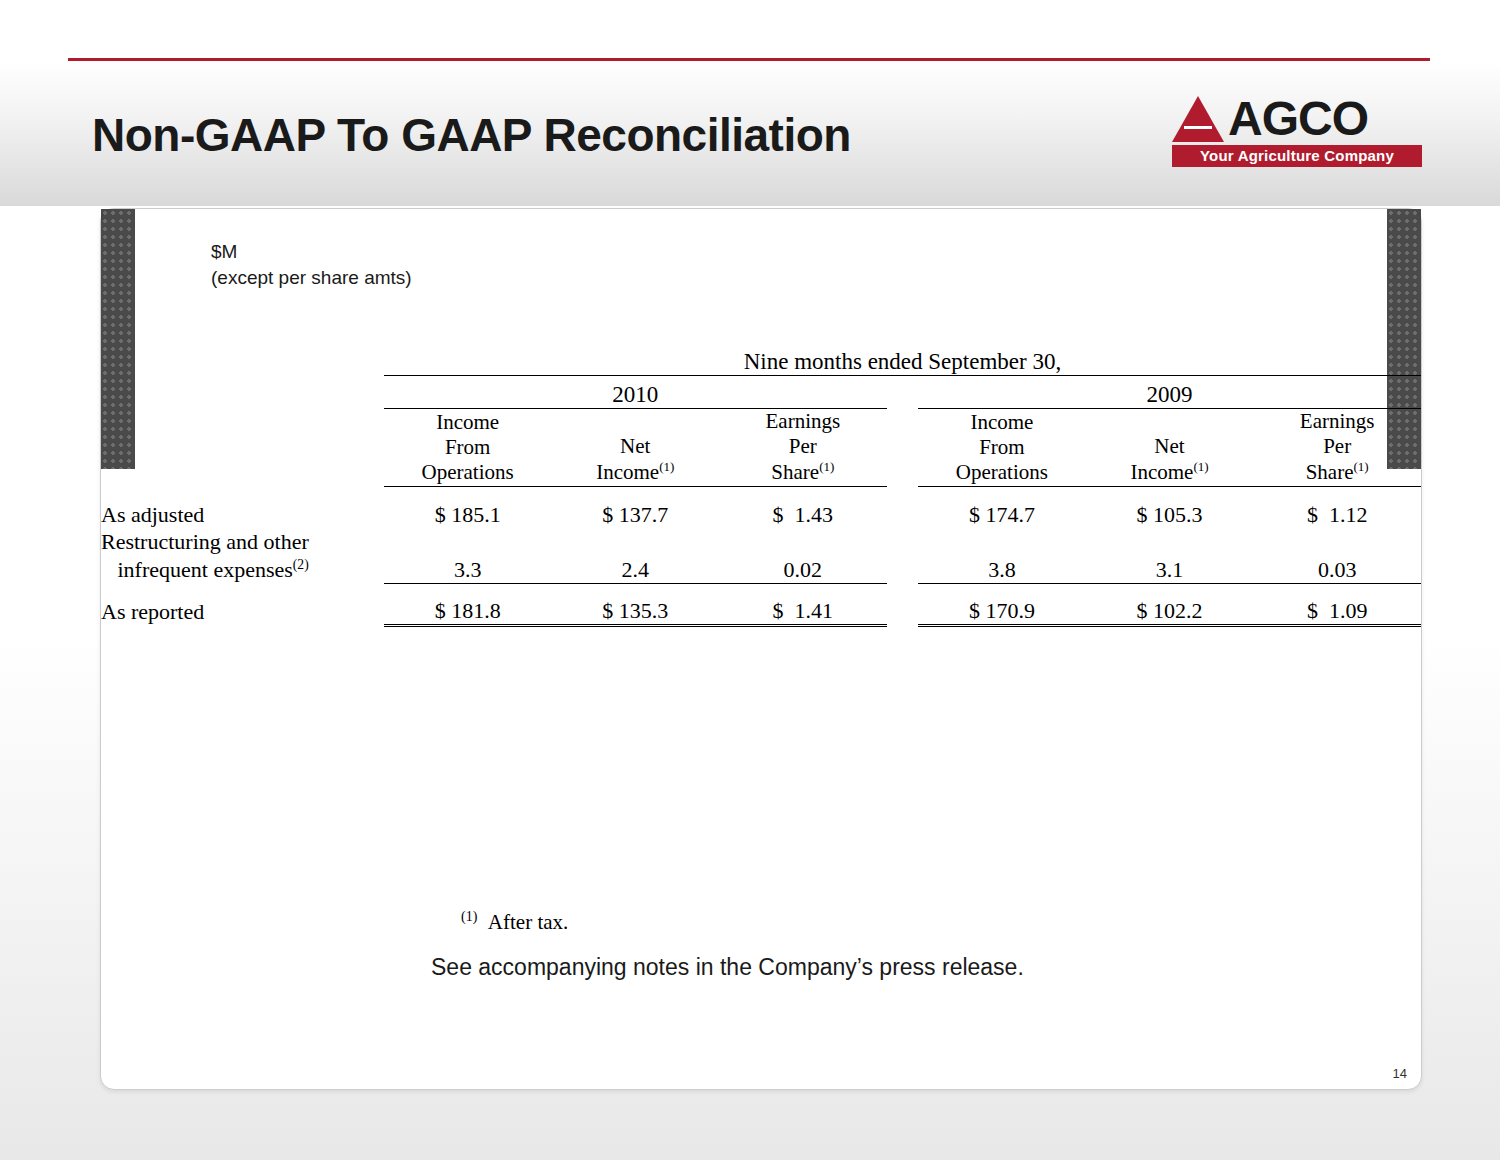Non-GAAP To GAAP Reconciliation
AGCO
Your Agriculture Company
$M
(except per share amts)
| | Nine months ended September 30, |
| | 2010 | | 2009 |
| | Income From Operations | Net Income (1) | Earnings Per Share (1) | | Income From Operations | Net Income (1) | Earnings Per Share (1) |
| As adjusted | $ 185.1 | $ 137.7 | $ 1.43 | | $ 174.7 | $ 105.3 | $ 1.12 |
| Restructuring and other infrequent expenses (2) | 3.3 | 2.4 | 0.02 | | 3.8 | 3.1 | 0.03 |
| As reported | $ 181.8 | $ 135.3 | $ 1.41 | | $ 170.9 | $ 102.2 | $ 1.09 |
(1) After tax.
See accompanying notes in the Company’s press release.
14